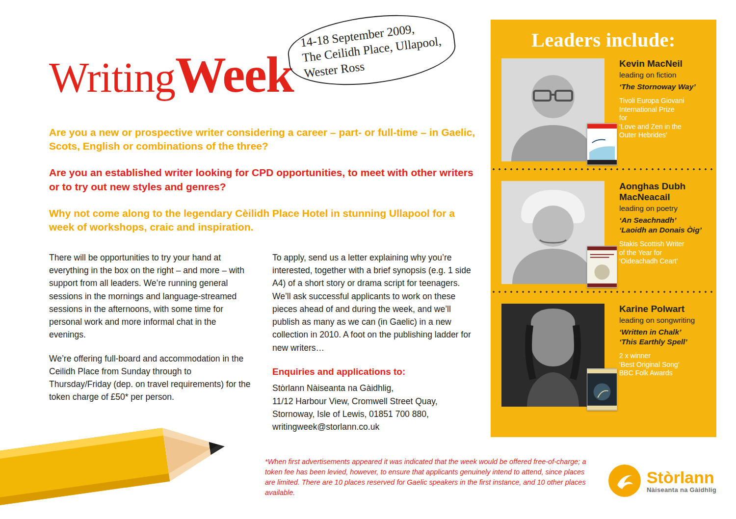WritingWeek
14-18 September 2009,
The Ceilidh Place, Ullapool,
Wester Ross
Are you a new or prospective writer considering a career – part- or full-time – in Gaelic, Scots, English or combinations of the three?
Are you an established writer looking for CPD opportunities, to meet with other writers or to try out new styles and genres?
Why not come along to the legendary Cèilidh Place Hotel in stunning Ullapool for a week of workshops, craic and inspiration.
There will be opportunities to try your hand at everything in the box on the right – and more – with support from all leaders. We’re running general sessions in the mornings and language-streamed sessions in the afternoons, with some time for personal work and more informal chat in the evenings.
We’re offering full-board and accommodation in the Ceilidh Place from Sunday through to Thursday/Friday (dep. on travel requirements) for the token charge of £50* per person.
To apply, send us a letter explaining why you’re interested, together with a brief synopsis (e.g. 1 side A4) of a short story or drama script for teenagers. We’ll ask successful applicants to work on these pieces ahead of and during the week, and we’ll publish as many as we can (in Gaelic) in a new collection in 2010. A foot on the publishing ladder for new writers…
Enquiries and applications to:
Stòrlann Nàiseanta na Gàidhlig,
11/12 Harbour View, Cromwell Street Quay,
Stornoway, Isle of Lewis, 01851 700 880,
writingweek@storlann.co.uk
Leaders include:
Kevin MacNeil
leading on fiction
‘The Stornoway Way’
Tivoli Europa Giovani
International Prize
for
‘Love and Zen in the
Outer Hebrides’
Aonghas Dubh
MacNeacail
leading on poetry
‘An Seachnadh’‘Laoidh an Donais Òig’
Stakis Scottish Writer
of the Year for
‘Oideachadh Ceart’
Karine Polwart
leading on songwriting
‘Written in Chalk’‘This Earthly Spell’
2 x winner
‘Best Original Song’
BBC Folk Awards
*When first advertisements appeared it was indicated that the week would be offered free-of-charge; a token fee has been levied, however, to ensure that applicants genuinely intend to attend, since places are limited. There are 10 places reserved for Gaelic speakers in the first instance, and 10 other places available.
StòrlannNàiseanta na Gàidhlig